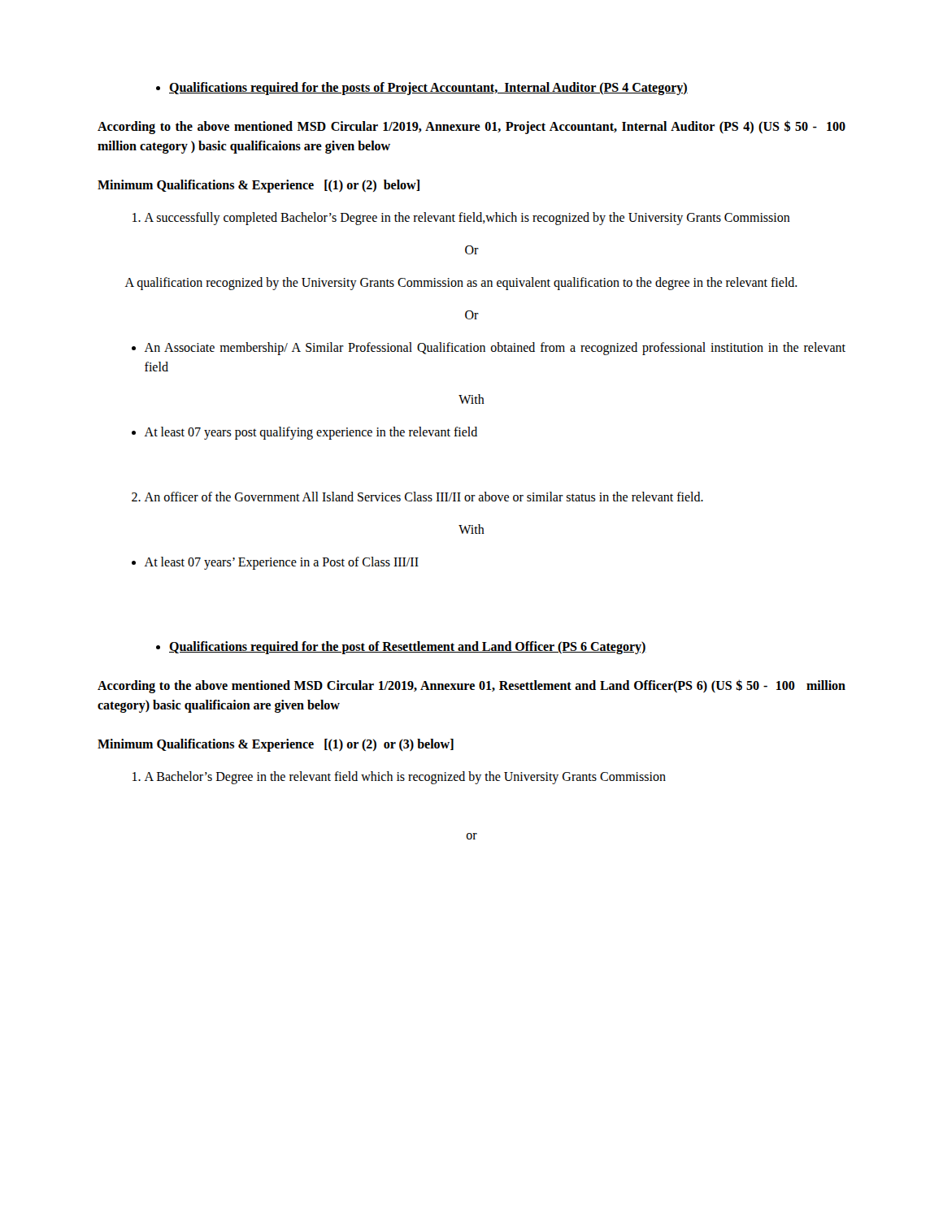Qualifications required for the posts of Project Accountant, Internal Auditor (PS 4 Category)
According to the above mentioned MSD Circular 1/2019, Annexure 01, Project Accountant, Internal Auditor (PS 4) (US $ 50 - 100 million category ) basic qualificaions are given below
Minimum Qualifications & Experience [(1) or (2) below]
A successfully completed Bachelor’s Degree in the relevant field,which is recognized by the University Grants Commission
Or
A qualification recognized by the University Grants Commission as an equivalent qualification to the degree in the relevant field.
Or
An Associate membership/ A Similar Professional Qualification obtained from a recognized professional institution in the relevant field
With
At least 07 years post qualifying experience in the relevant field
An officer of the Government All Island Services Class III/II or above or similar status in the relevant field.
With
At least 07 years’ Experience in a Post of Class III/II
Qualifications required for the post of Resettlement and Land Officer (PS 6 Category)
According to the above mentioned MSD Circular 1/2019, Annexure 01, Resettlement and Land Officer(PS 6) (US $ 50 - 100 million category) basic qualificaion are given below
Minimum Qualifications & Experience [(1) or (2) or (3) below]
A Bachelor’s Degree in the relevant field which is recognized by the University Grants Commission
or